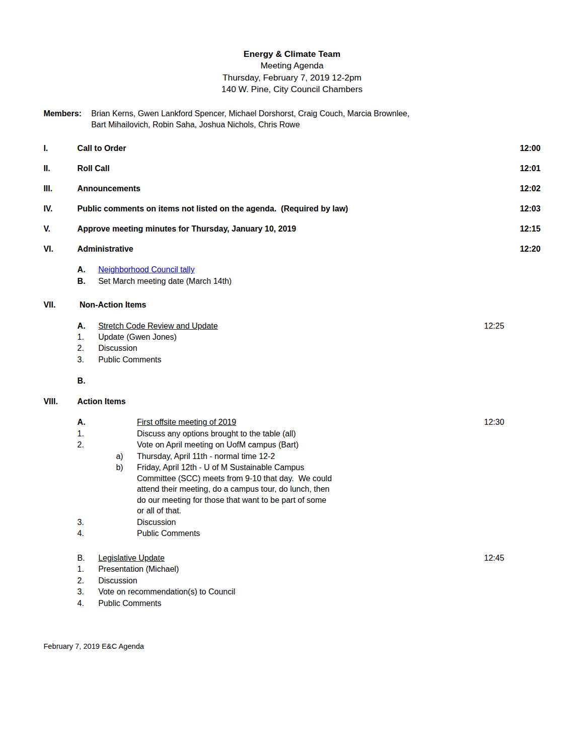Energy & Climate Team
Meeting Agenda
Thursday, February 7, 2019 12-2pm
140 W. Pine, City Council Chambers
| Members: | Brian Kerns, Gwen Lankford Spencer, Michael Dorshorst, Craig Couch, Marcia Brownlee, Bart Mihailovich, Robin Saha, Joshua Nichols, Chris Rowe |
| I. | Call to Order | 12:00 |
| II. | Roll Call | 12:01 |
| III. | Announcements | 12:02 |
| IV. | Public comments on items not listed on the agenda. (Required by law) | 12:03 |
| V. | Approve meeting minutes for Thursday, January 10, 2019 | 12:15 |
| VI. | Administrative | 12:20 |
| | / A. / Neighborhood Council tally / / B. / Set March meeting date (March 14th) / | |
| VII. | Non-Action Items | |
| | / A. / Stretch Code Review and Update / 12:25 / / 1. / Update (Gwen Jones) / / 2. / Discussion / / 3. / Public Comments / | |
| | / B. / / | |
| VIII. | Action Items | |
| | / A. / First offsite meeting of 2019 / 12:30 / / 1. / Discuss any options brought to the table (all) / / 2. / Vote on April meeting on UofM campus (Bart) / / a) / Thursday, April 11th - normal time 12-2 / / b) / Friday, April 12th - U of M Sustainable Campus Committee (SCC) meets from 9-10 that day. We could attend their meeting, do a campus tour, do lunch, then do our meeting for those that want to be part of some or all of that. / / 3. / Discussion / / 4. / Public Comments / | |
| | / B. / Legislative Update / 12:45 / / 1. / Presentation (Michael) / / 2. / Discussion / / 3. / Vote on recommendation(s) to Council / / 4. / Public Comments / | |
February 7, 2019 E&C Agenda